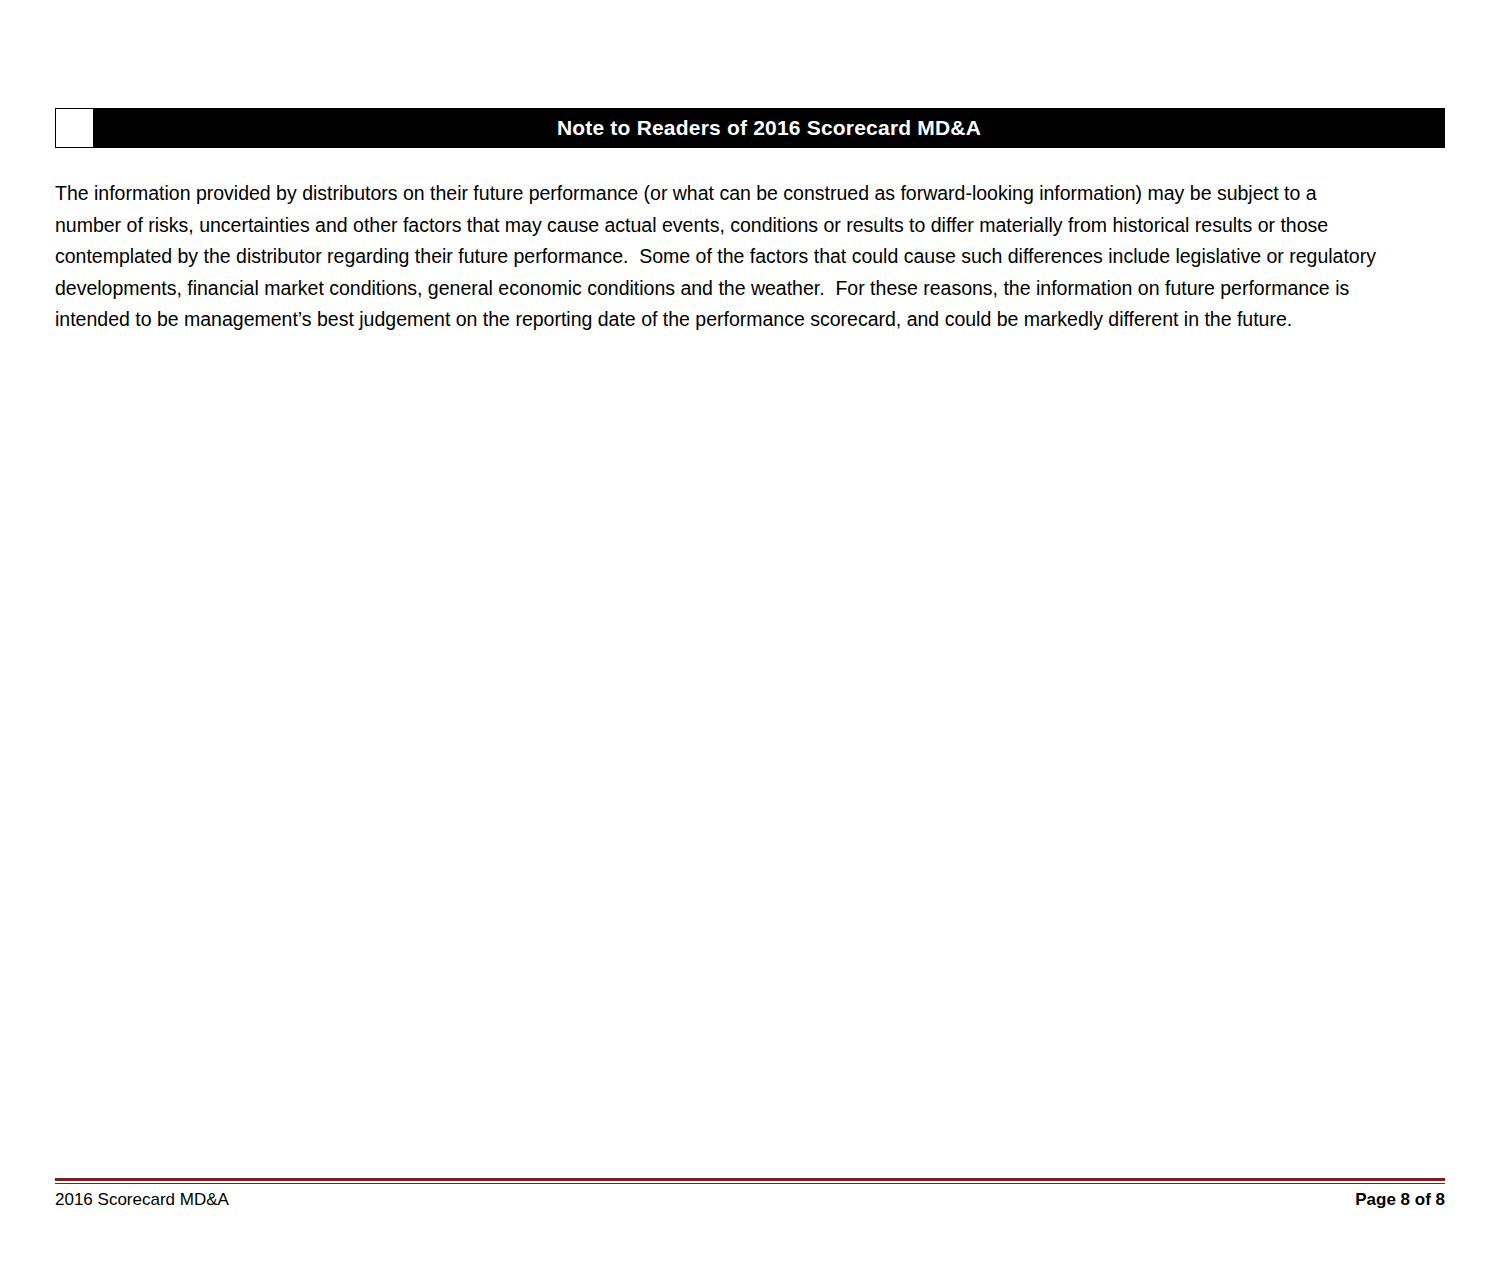Note to Readers of 2016 Scorecard MD&A
The information provided by distributors on their future performance (or what can be construed as forward-looking information) may be subject to a number of risks, uncertainties and other factors that may cause actual events, conditions or results to differ materially from historical results or those contemplated by the distributor regarding their future performance. Some of the factors that could cause such differences include legislative or regulatory developments, financial market conditions, general economic conditions and the weather. For these reasons, the information on future performance is intended to be management’s best judgement on the reporting date of the performance scorecard, and could be markedly different in the future.
2016 Scorecard MD&A
Page 8 of 8